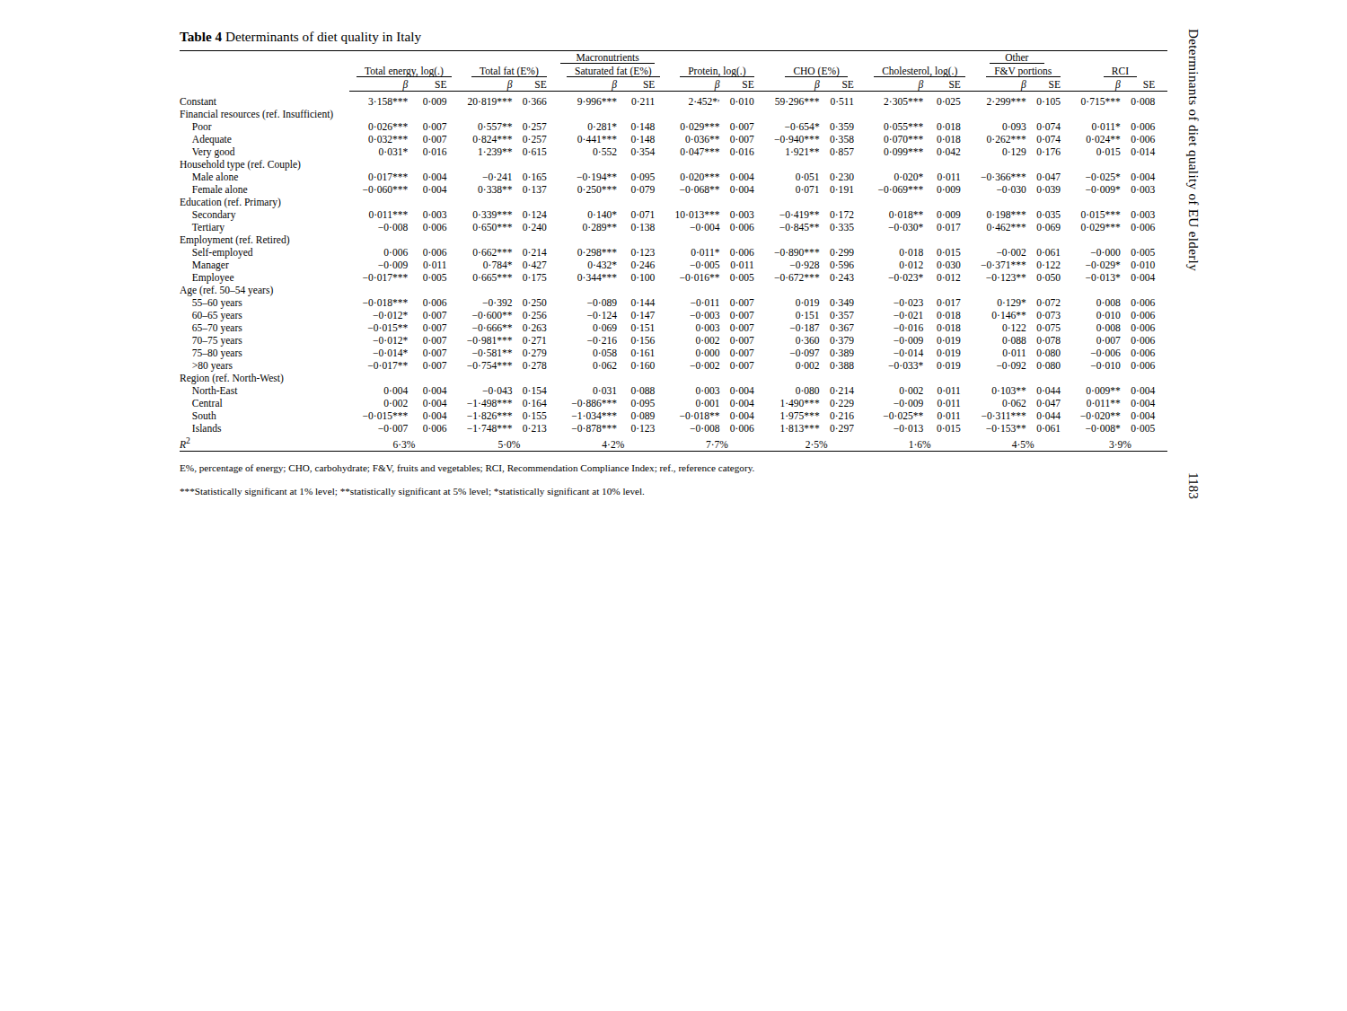Determinants of diet quality of EU elderly
1183
Table 4 Determinants of diet quality in Italy
| | Macronutrients | Other |
| --- | --- | --- |
| Total energy, log(.) | Total fat (E%) | Saturated fat (E%) | Protein, log(.) | CHO (E%) | Cholesterol, log(.) | F&V portions | RCI |
| β | SE | β | SE | β | SE | β | SE | β | SE | β | SE | β | SE | β | SE |
| Constant | 3·158*** | 0·009 | 20·819*** | 0·366 | 9·996*** | 0·211 | 2·452* , | 0·010 | 59·296*** | 0·511 | 2·305*** | 0·025 | 2·299*** | 0·105 | 0·715*** | 0·008 |
| Financial resources (ref. Insufficient) | |
| Poor | 0·026*** | 0·007 | 0·557** | 0·257 | 0·281* | 0·148 | 0·029*** | 0·007 | −0·654* | 0·359 | 0·055*** | 0·018 | 0·093 | 0·074 | 0·011* | 0·006 |
| Adequate | 0·032*** | 0·007 | 0·824*** | 0·257 | 0·441*** | 0·148 | 0·036** | 0·007 | −0·940*** | 0·358 | 0·070*** | 0·018 | 0·262*** | 0·074 | 0·024** | 0·006 |
| Very good | 0·031* | 0·016 | 1·239** | 0·615 | 0·552 | 0·354 | 0·047*** | 0·016 | 1·921** | 0·857 | 0·099*** | 0·042 | 0·129 | 0·176 | 0·015 | 0·014 |
| Household type (ref. Couple) | |
| Male alone | 0·017*** | 0·004 | −0·241 | 0·165 | −0·194** | 0·095 | 0·020*** | 0·004 | 0·051 | 0·230 | 0·020* | 0·011 | −0·366*** | 0·047 | −0·025* | 0·004 |
| Female alone | −0·060*** | 0·004 | 0·338** | 0·137 | 0·250*** | 0·079 | −0·068** | 0·004 | 0·071 | 0·191 | −0·069*** | 0·009 | −0·030 | 0·039 | −0·009* | 0·003 |
| Education (ref. Primary) | |
| Secondary | 0·011*** | 0·003 | 0·339*** | 0·124 | 0·140* | 0·071 | 10·013*** | 0·003 | −0·419** | 0·172 | 0·018** | 0·009 | 0·198*** | 0·035 | 0·015*** | 0·003 |
| Tertiary | −0·008 | 0·006 | 0·650*** | 0·240 | 0·289** | 0·138 | −0·004 | 0·006 | −0·845** | 0·335 | −0·030* | 0·017 | 0·462*** | 0·069 | 0·029*** | 0·006 |
| Employment (ref. Retired) | |
| Self-employed | 0·006 | 0·006 | 0·662*** | 0·214 | 0·298*** | 0·123 | 0·011* | 0·006 | −0·890*** | 0·299 | 0·018 | 0·015 | −0·002 | 0·061 | −0·000 | 0·005 |
| Manager | −0·009 | 0·011 | 0·784* | 0·427 | 0·432* | 0·246 | −0·005 | 0·011 | −0·928 | 0·596 | 0·012 | 0·030 | −0·371*** | 0·122 | −0·029* | 0·010 |
| Employee | −0·017*** | 0·005 | 0·665*** | 0·175 | 0·344*** | 0·100 | −0·016** | 0·005 | −0·672*** | 0·243 | −0·023* | 0·012 | −0·123** | 0·050 | −0·013* | 0·004 |
| Age (ref. 50–54 years) | |
| 55–60 years | −0·018*** | 0·006 | −0·392 | 0·250 | −0·089 | 0·144 | −0·011 | 0·007 | 0·019 | 0·349 | −0·023 | 0·017 | 0·129* | 0·072 | 0·008 | 0·006 |
| 60–65 years | −0·012* | 0·007 | −0·600** | 0·256 | −0·124 | 0·147 | −0·003 | 0·007 | 0·151 | 0·357 | −0·021 | 0·018 | 0·146** | 0·073 | 0·010 | 0·006 |
| 65–70 years | −0·015** | 0·007 | −0·666** | 0·263 | 0·069 | 0·151 | 0·003 | 0·007 | −0·187 | 0·367 | −0·016 | 0·018 | 0·122 | 0·075 | 0·008 | 0·006 |
| 70–75 years | −0·012* | 0·007 | −0·981*** | 0·271 | −0·216 | 0·156 | 0·002 | 0·007 | 0·360 | 0·379 | −0·009 | 0·019 | 0·088 | 0·078 | 0·007 | 0·006 |
| 75–80 years | −0·014* | 0·007 | −0·581** | 0·279 | 0·058 | 0·161 | 0·000 | 0·007 | −0·097 | 0·389 | −0·014 | 0·019 | 0·011 | 0·080 | −0·006 | 0·006 |
| >80 years | −0·017** | 0·007 | −0·754*** | 0·278 | 0·062 | 0·160 | −0·002 | 0·007 | 0·002 | 0·388 | −0·033* | 0·019 | −0·092 | 0·080 | −0·010 | 0·006 |
| Region (ref. North-West) | |
| North-East | 0·004 | 0·004 | −0·043 | 0·154 | 0·031 | 0·088 | 0·003 | 0·004 | 0·080 | 0·214 | 0·002 | 0·011 | 0·103** | 0·044 | 0·009** | 0·004 |
| Central | 0·002 | 0·004 | −1·498*** | 0·164 | −0·886*** | 0·095 | 0·001 | 0·004 | 1·490*** | 0·229 | −0·009 | 0·011 | 0·062 | 0·047 | 0·011** | 0·004 |
| South | −0·015*** | 0·004 | −1·826*** | 0·155 | −1·034*** | 0·089 | −0·018** | 0·004 | 1·975*** | 0·216 | −0·025** | 0·011 | −0·311*** | 0·044 | −0·020** | 0·004 |
| Islands | −0·007 | 0·006 | −1·748*** | 0·213 | −0·878*** | 0·123 | −0·008 | 0·006 | 1·813*** | 0·297 | −0·013 | 0·015 | −0·153** | 0·061 | −0·008* | 0·005 |
| R 2 | 6·3% | 5·0% | 4·2% | 7·7% | 2·5% | 1·6% | 4·5% | 3·9% |
E%, percentage of energy; CHO, carbohydrate; F&V, fruits and vegetables; RCI, Recommendation Compliance Index; ref., reference category.
***Statistically significant at 1% level; **statistically significant at 5% level; *statistically significant at 10% level.